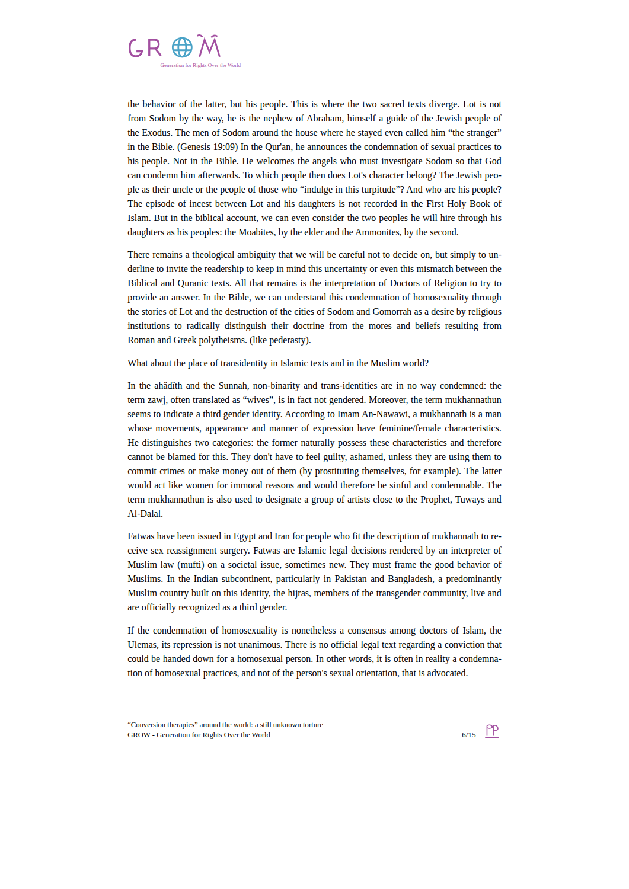the behavior of the latter, but his people. This is where the two sacred texts diverge. Lot is not from Sodom by the way, he is the nephew of Abraham, himself a guide of the Jewish people of the Exodus. The men of Sodom around the house where he stayed even called him “the stranger” in the Bible. (Genesis 19:09) In the Qur'an, he announces the condemnation of sexual practices to his people. Not in the Bible. He welcomes the angels who must investigate Sodom so that God can condemn him afterwards. To which people then does Lot's character belong? The Jewish people as their uncle or the people of those who “indulge in this turpitude”? And who are his people? The episode of incest between Lot and his daughters is not recorded in the First Holy Book of Islam. But in the biblical account, we can even consider the two peoples he will hire through his daughters as his peoples: the Moabites, by the elder and the Ammonites, by the second.
There remains a theological ambiguity that we will be careful not to decide on, but simply to underline to invite the readership to keep in mind this uncertainty or even this mismatch between the Biblical and Quranic texts. All that remains is the interpretation of Doctors of Religion to try to provide an answer. In the Bible, we can understand this condemnation of homosexuality through the stories of Lot and the destruction of the cities of Sodom and Gomorrah as a desire by religious institutions to radically distinguish their doctrine from the mores and beliefs resulting from Roman and Greek polytheisms. (like pederasty).
What about the place of transidentity in Islamic texts and in the Muslim world?
In the ahâdîth and the Sunnah, non-binarity and trans-identities are in no way condemned: the term zawj, often translated as “wives”, is in fact not gendered. Moreover, the term mukhannathun seems to indicate a third gender identity. According to Imam An-Nawawi, a mukhannath is a man whose movements, appearance and manner of expression have feminine/female characteristics. He distinguishes two categories: the former naturally possess these characteristics and therefore cannot be blamed for this. They don't have to feel guilty, ashamed, unless they are using them to commit crimes or make money out of them (by prostituting themselves, for example). The latter would act like women for immoral reasons and would therefore be sinful and condemnable. The term mukhannathun is also used to designate a group of artists close to the Prophet, Tuways and Al-Dalal.
Fatwas have been issued in Egypt and Iran for people who fit the description of mukhannath to receive sex reassignment surgery. Fatwas are Islamic legal decisions rendered by an interpreter of Muslim law (mufti) on a societal issue, sometimes new. They must frame the good behavior of Muslims. In the Indian subcontinent, particularly in Pakistan and Bangladesh, a predominantly Muslim country built on this identity, the hijras, members of the transgender community, live and are officially recognized as a third gender.
If the condemnation of homosexuality is nonetheless a consensus among doctors of Islam, the Ulemas, its repression is not unanimous. There is no official legal text regarding a conviction that could be handed down for a homosexual person. In other words, it is often in reality a condemnation of homosexual practices, and not of the person's sexual orientation, that is advocated.
“Conversion therapies” around the world: a still unknown torture
GROW - Generation for Rights Over the World
6/15